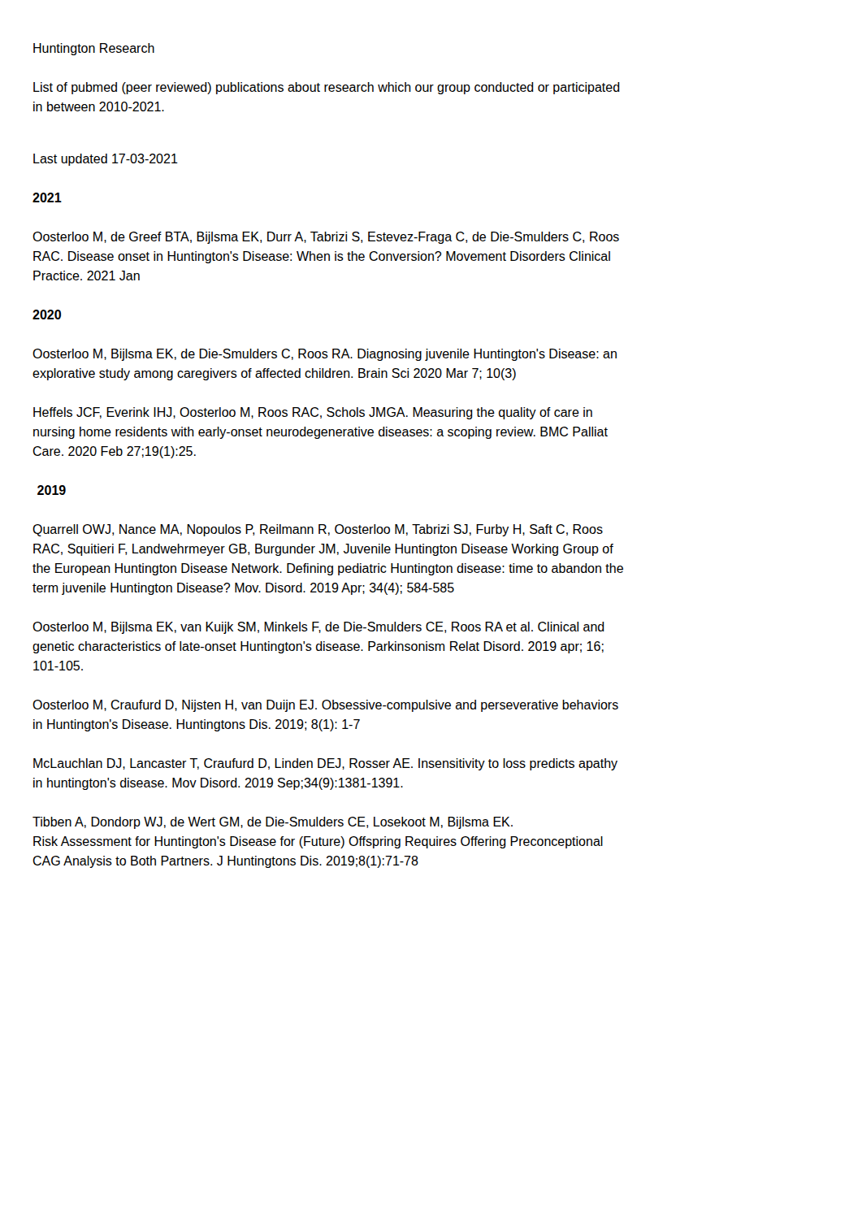Huntington Research
List of pubmed (peer reviewed) publications about research which our group conducted or participated in between 2010-2021.
Last updated 17-03-2021
2021
Oosterloo M, de Greef BTA, Bijlsma EK, Durr A, Tabrizi S, Estevez-Fraga C, de Die-Smulders C, Roos RAC. Disease onset in Huntington's Disease: When is the Conversion? Movement Disorders Clinical Practice. 2021 Jan
2020
Oosterloo M, Bijlsma EK, de Die-Smulders C, Roos RA. Diagnosing juvenile Huntington's Disease: an explorative study among caregivers of affected children. Brain Sci 2020 Mar 7; 10(3)
Heffels JCF, Everink IHJ, Oosterloo M, Roos RAC, Schols JMGA. Measuring the quality of care in nursing home residents with early-onset neurodegenerative diseases: a scoping review. BMC Palliat Care. 2020 Feb 27;19(1):25.
2019
Quarrell OWJ, Nance MA, Nopoulos P, Reilmann R, Oosterloo M, Tabrizi SJ, Furby H, Saft C, Roos RAC, Squitieri F, Landwehrmeyer GB, Burgunder JM, Juvenile Huntington Disease Working Group of the European Huntington Disease Network. Defining pediatric Huntington disease: time to abandon the term juvenile Huntington Disease? Mov. Disord. 2019 Apr; 34(4); 584-585
Oosterloo M, Bijlsma EK, van Kuijk SM, Minkels F, de Die-Smulders CE, Roos RA et al. Clinical and genetic characteristics of late-onset Huntington's disease. Parkinsonism Relat Disord. 2019 apr; 16; 101-105.
Oosterloo M, Craufurd D, Nijsten H, van Duijn EJ. Obsessive-compulsive and perseverative behaviors in Huntington's Disease. Huntingtons Dis. 2019; 8(1): 1-7
McLauchlan DJ, Lancaster T, Craufurd D, Linden DEJ, Rosser AE. Insensitivity to loss predicts apathy in huntington's disease. Mov Disord. 2019 Sep;34(9):1381-1391.
Tibben A, Dondorp WJ, de Wert GM, de Die-Smulders CE, Losekoot M, Bijlsma EK.
Risk Assessment for Huntington's Disease for (Future) Offspring Requires Offering Preconceptional CAG Analysis to Both Partners. J Huntingtons Dis. 2019;8(1):71-78